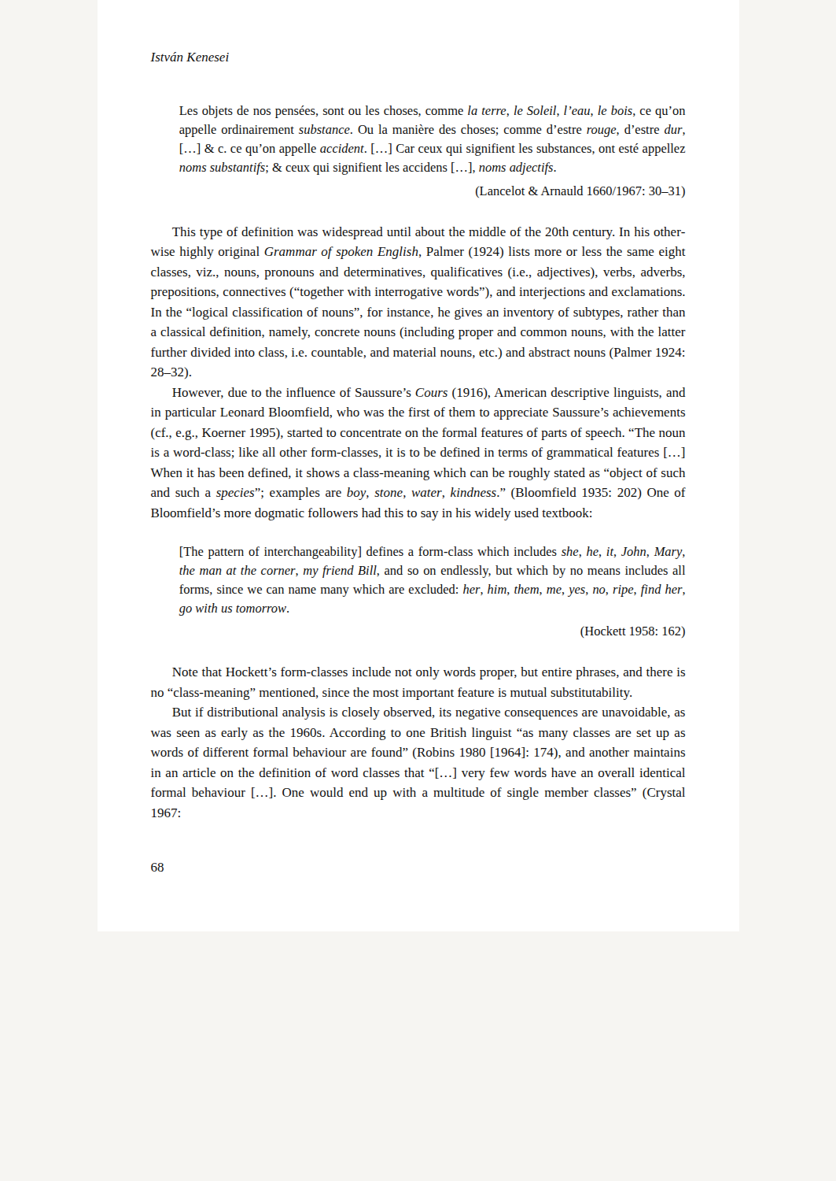István Kenesei
Les objets de nos pensées, sont ou les choses, comme la terre, le Soleil, l’eau, le bois, ce qu’on appelle ordinairement substance. Ou la manière des choses; comme d’estre rouge, d’estre dur, […] & c. ce qu’on appelle accident. […] Car ceux qui signifient les substances, ont esté appellez noms substantifs; & ceux qui signifient les accidens […], noms adjectifs.
(Lancelot & Arnauld 1660/1967: 30–31)
This type of definition was widespread until about the middle of the 20th century. In his otherwise highly original Grammar of spoken English, Palmer (1924) lists more or less the same eight classes, viz., nouns, pronouns and determinatives, qualificatives (i.e., adjectives), verbs, adverbs, prepositions, connectives (“together with interrogative words”), and interjections and exclamations. In the “logical classification of nouns”, for instance, he gives an inventory of subtypes, rather than a classical definition, namely, concrete nouns (including proper and common nouns, with the latter further divided into class, i.e. countable, and material nouns, etc.) and abstract nouns (Palmer 1924: 28–32).
However, due to the influence of Saussure’s Cours (1916), American descriptive linguists, and in particular Leonard Bloomfield, who was the first of them to appreciate Saussure’s achievements (cf., e.g., Koerner 1995), started to concentrate on the formal features of parts of speech. “The noun is a word-class; like all other form-classes, it is to be defined in terms of grammatical features […] When it has been defined, it shows a class-meaning which can be roughly stated as “object of such and such a species”; examples are boy, stone, water, kindness.” (Bloomfield 1935: 202) One of Bloomfield’s more dogmatic followers had this to say in his widely used textbook:
[The pattern of interchangeability] defines a form-class which includes she, he, it, John, Mary, the man at the corner, my friend Bill, and so on endlessly, but which by no means includes all forms, since we can name many which are excluded: her, him, them, me, yes, no, ripe, find her, go with us tomorrow.
(Hockett 1958: 162)
Note that Hockett’s form-classes include not only words proper, but entire phrases, and there is no “class-meaning” mentioned, since the most important feature is mutual substitutability.
But if distributional analysis is closely observed, its negative consequences are unavoidable, as was seen as early as the 1960s. According to one British linguist “as many classes are set up as words of different formal behaviour are found” (Robins 1980 [1964]: 174), and another maintains in an article on the definition of word classes that “[…] very few words have an overall identical formal behaviour […]. One would end up with a multitude of single member classes” (Crystal 1967:
68